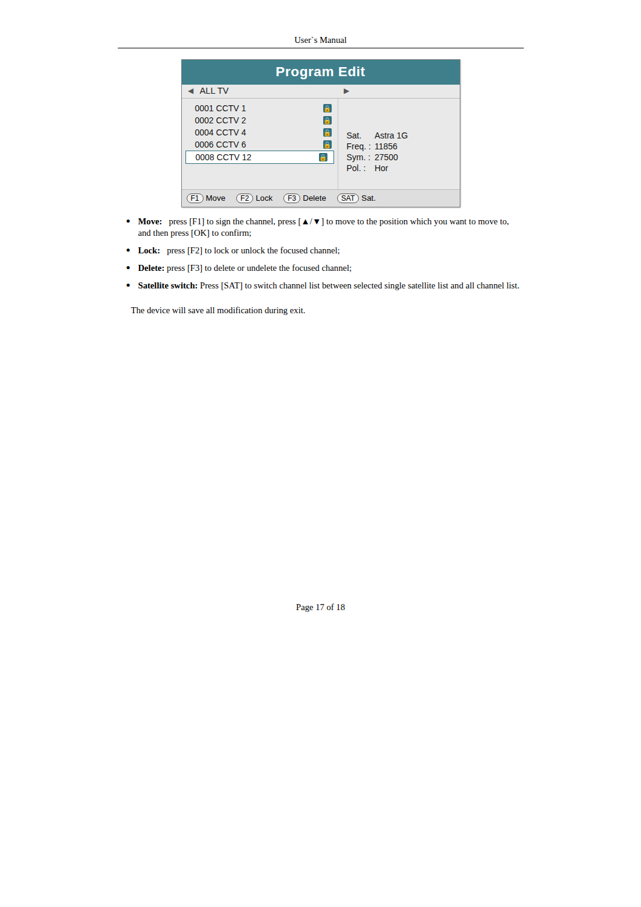User`s Manual
Program Edit
◀ ALL TV ▶
0001 CCTV 1🔒
0002 CCTV 2🔒
0004 CCTV 4🔒
0006 CCTV 6🔒
0008 CCTV 12🔒
| Sat. | Astra 1G |
| Freq. : | 11856 |
| Sym. : | 27500 |
| Pol. : | Hor |
F1 Move F2 Lock F3 Delete SATSat.
Move: press [F1] to sign the channel, press [▲/▼] to move to the position which you want to move to, and then press [OK] to confirm;
Lock: press [F2] to lock or unlock the focused channel;
Delete: press [F3] to delete or undelete the focused channel;
Satellite switch: Press [SAT] to switch channel list between selected single satellite list and all channel list.
The device will save all modification during exit.
Page 17 of 18